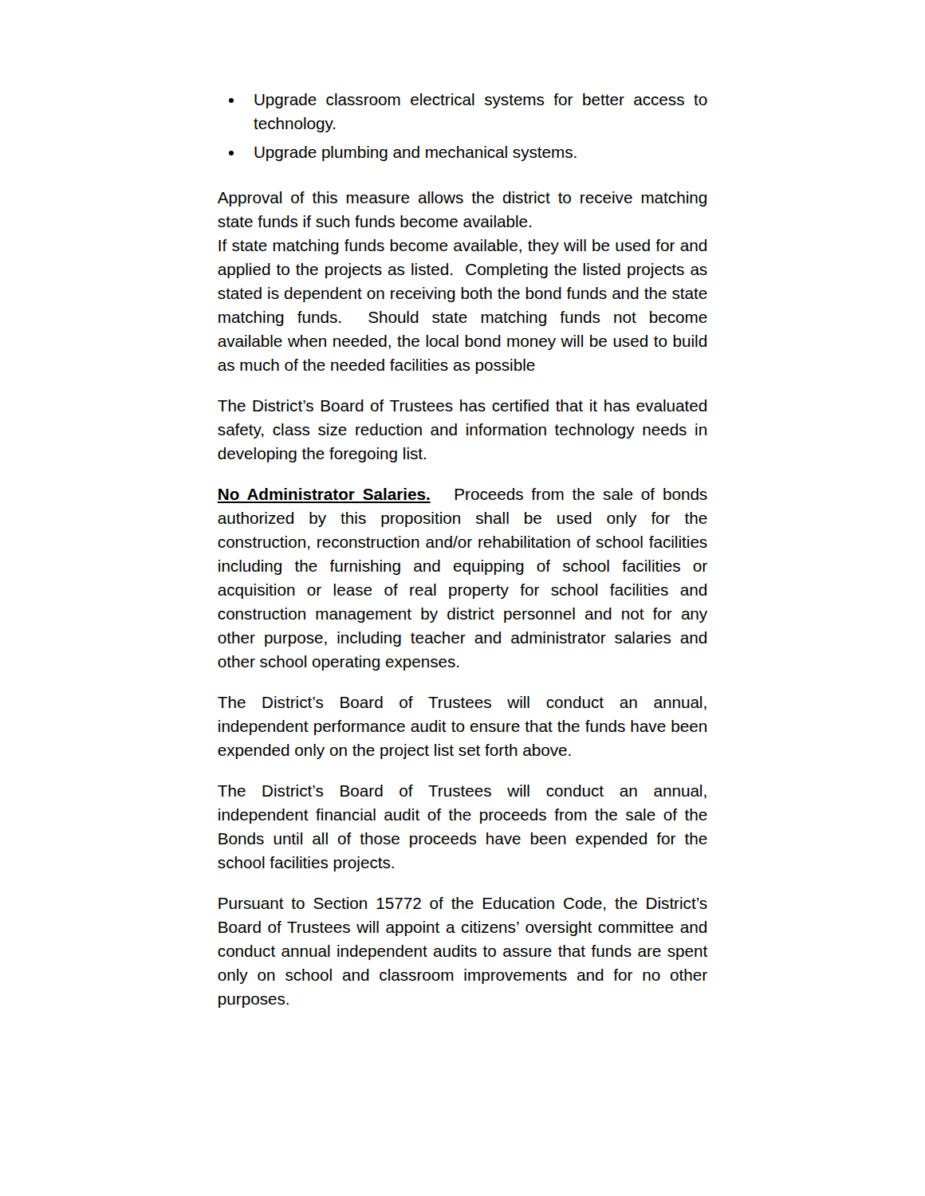Upgrade classroom electrical systems for better access to technology.
Upgrade plumbing and mechanical systems.
Approval of this measure allows the district to receive matching state funds if such funds become available.
If state matching funds become available, they will be used for and applied to the projects as listed. Completing the listed projects as stated is dependent on receiving both the bond funds and the state matching funds. Should state matching funds not become available when needed, the local bond money will be used to build as much of the needed facilities as possible
The District’s Board of Trustees has certified that it has evaluated safety, class size reduction and information technology needs in developing the foregoing list.
No Administrator Salaries. Proceeds from the sale of bonds authorized by this proposition shall be used only for the construction, reconstruction and/or rehabilitation of school facilities including the furnishing and equipping of school facilities or acquisition or lease of real property for school facilities and construction management by district personnel and not for any other purpose, including teacher and administrator salaries and other school operating expenses.
The District’s Board of Trustees will conduct an annual, independent performance audit to ensure that the funds have been expended only on the project list set forth above.
The District’s Board of Trustees will conduct an annual, independent financial audit of the proceeds from the sale of the Bonds until all of those proceeds have been expended for the school facilities projects.
Pursuant to Section 15772 of the Education Code, the District’s Board of Trustees will appoint a citizens’ oversight committee and conduct annual independent audits to assure that funds are spent only on school and classroom improvements and for no other purposes.